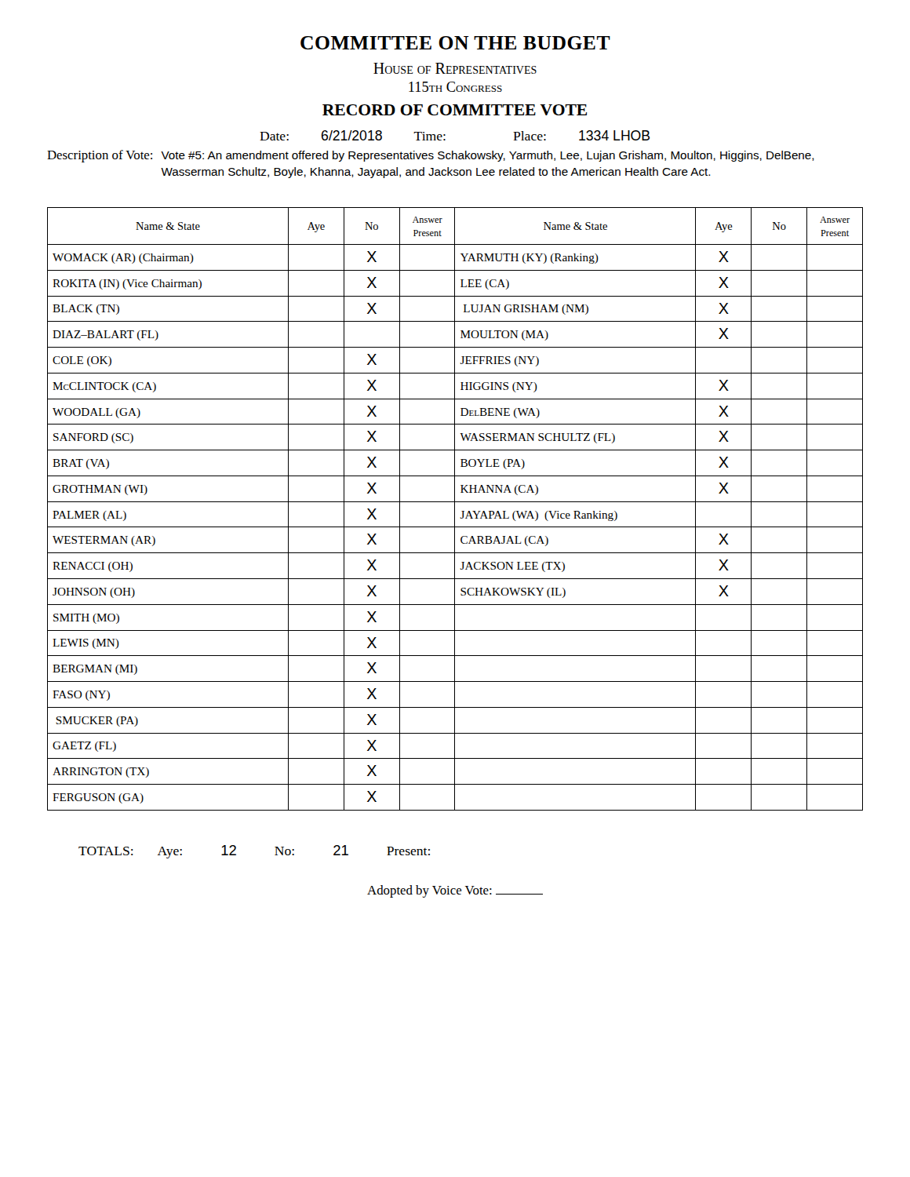COMMITTEE ON THE BUDGET
House of Representatives
115th Congress
RECORD OF COMMITTEE VOTE
Date: 6/21/2018 Time: Place: 1334 LHOB
Description of Vote:
Vote #5: An amendment offered by Representatives Schakowsky, Yarmuth, Lee, Lujan Grisham, Moulton, Higgins, DelBene, Wasserman Schultz, Boyle, Khanna, Jayapal, and Jackson Lee related to the American Health Care Act.
| Name & State | Aye | No | Answer Present | Name & State | Aye | No | Answer Present |
| --- | --- | --- | --- | --- | --- | --- | --- |
| WOMACK (AR) (Chairman) | | X | | YARMUTH (KY) (Ranking) | X | | |
| ROKITA (IN) (Vice Chairman) | | X | | LEE (CA) | X | | |
| BLACK (TN) | | X | | LUJAN GRISHAM (NM) | X | | |
| DIAZ–BALART (FL) | | | | MOULTON (MA) | X | | |
| COLE (OK) | | X | | JEFFRIES (NY) | | | |
| M c CLINTOCK (CA) | | X | | HIGGINS (NY) | X | | |
| WOODALL (GA) | | X | | D el BENE (WA) | X | | |
| SANFORD (SC) | | X | | WASSERMAN SCHULTZ (FL) | X | | |
| BRAT (VA) | | X | | BOYLE (PA) | X | | |
| GROTHMAN (WI) | | X | | KHANNA (CA) | X | | |
| PALMER (AL) | | X | | JAYAPAL (WA) (Vice Ranking) | | | |
| WESTERMAN (AR) | | X | | CARBAJAL (CA) | X | | |
| RENACCI (OH) | | X | | JACKSON LEE (TX) | X | | |
| JOHNSON (OH) | | X | | SCHAKOWSKY (IL) | X | | |
| SMITH (MO) | | X | | | | | |
| LEWIS (MN) | | X | | | | | |
| BERGMAN (MI) | | X | | | | | |
| FASO (NY) | | X | | | | | |
| SMUCKER (PA) | | X | | | | | |
| GAETZ (FL) | | X | | | | | |
| ARRINGTON (TX) | | X | | | | | |
| FERGUSON (GA) | | X | | | | | |
TOTALS: Aye: 12 No: 21 Present:
Adopted by Voice Vote: